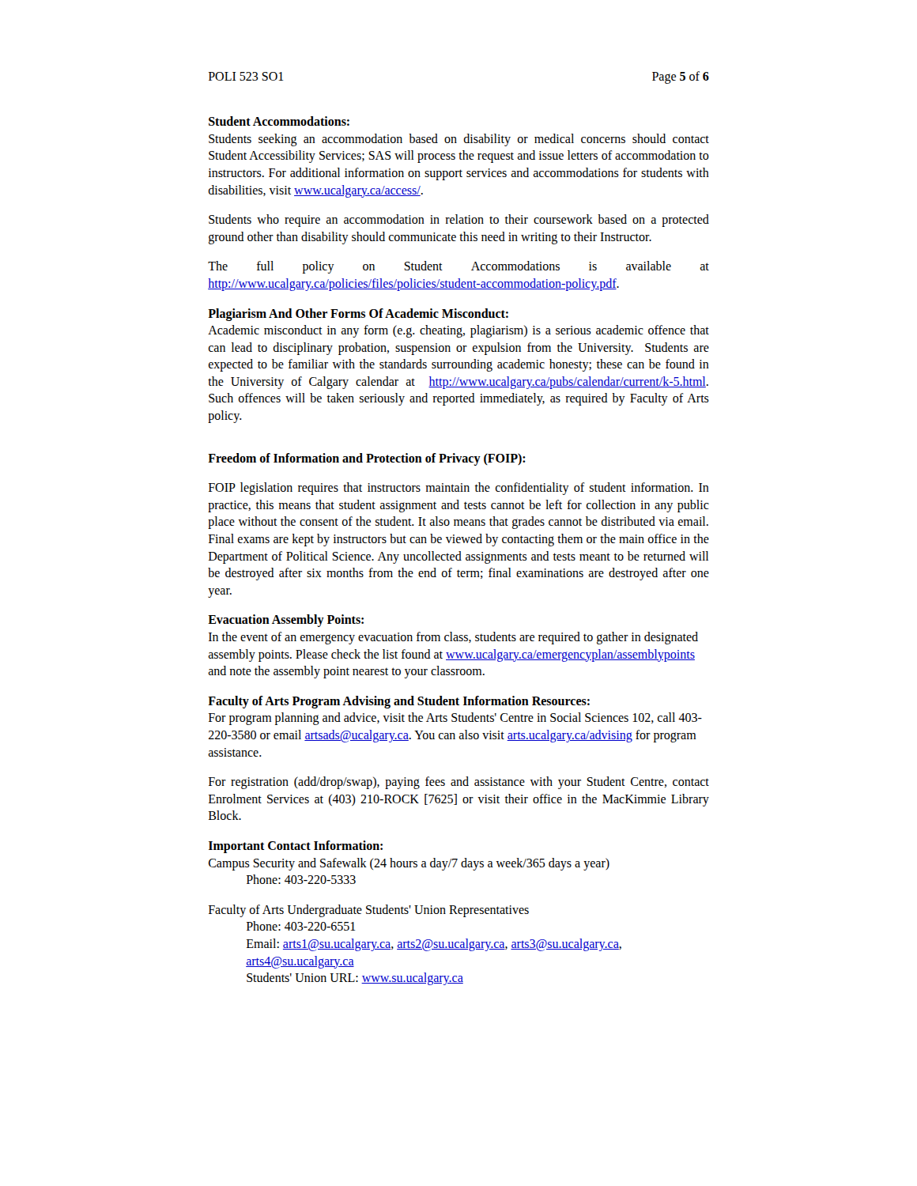POLI 523 SO1
Page 5 of 6
Student Accommodations:
Students seeking an accommodation based on disability or medical concerns should contact Student Accessibility Services; SAS will process the request and issue letters of accommodation to instructors. For additional information on support services and accommodations for students with disabilities, visit www.ucalgary.ca/access/.
Students who require an accommodation in relation to their coursework based on a protected ground other than disability should communicate this need in writing to their Instructor.
The full policy on Student Accommodations is available at
http://www.ucalgary.ca/policies/files/policies/student-accommodation-policy.pdf.
Plagiarism And Other Forms Of Academic Misconduct:
Academic misconduct in any form (e.g. cheating, plagiarism) is a serious academic offence that can lead to disciplinary probation, suspension or expulsion from the University. Students are expected to be familiar with the standards surrounding academic honesty; these can be found in the University of Calgary calendar at http://www.ucalgary.ca/pubs/calendar/current/k-5.html. Such offences will be taken seriously and reported immediately, as required by Faculty of Arts policy.
Freedom of Information and Protection of Privacy (FOIP):
FOIP legislation requires that instructors maintain the confidentiality of student information. In practice, this means that student assignment and tests cannot be left for collection in any public place without the consent of the student. It also means that grades cannot be distributed via email. Final exams are kept by instructors but can be viewed by contacting them or the main office in the Department of Political Science. Any uncollected assignments and tests meant to be returned will be destroyed after six months from the end of term; final examinations are destroyed after one year.
Evacuation Assembly Points:
In the event of an emergency evacuation from class, students are required to gather in designated assembly points. Please check the list found at www.ucalgary.ca/emergencyplan/assemblypoints
and note the assembly point nearest to your classroom.
Faculty of Arts Program Advising and Student Information Resources:
For program planning and advice, visit the Arts Students' Centre in Social Sciences 102, call 403-220-3580 or email artsads@ucalgary.ca. You can also visit arts.ucalgary.ca/advising for program assistance.
For registration (add/drop/swap), paying fees and assistance with your Student Centre, contact Enrolment Services at (403) 210-ROCK [7625] or visit their office in the MacKimmie Library Block.
Important Contact Information:
Campus Security and Safewalk (24 hours a day/7 days a week/365 days a year)
Phone: 403-220-5333
Faculty of Arts Undergraduate Students' Union Representatives
Phone: 403-220-6551
Email: arts1@su.ucalgary.ca, arts2@su.ucalgary.ca, arts3@su.ucalgary.ca, arts4@su.ucalgary.ca
Students' Union URL: www.su.ucalgary.ca